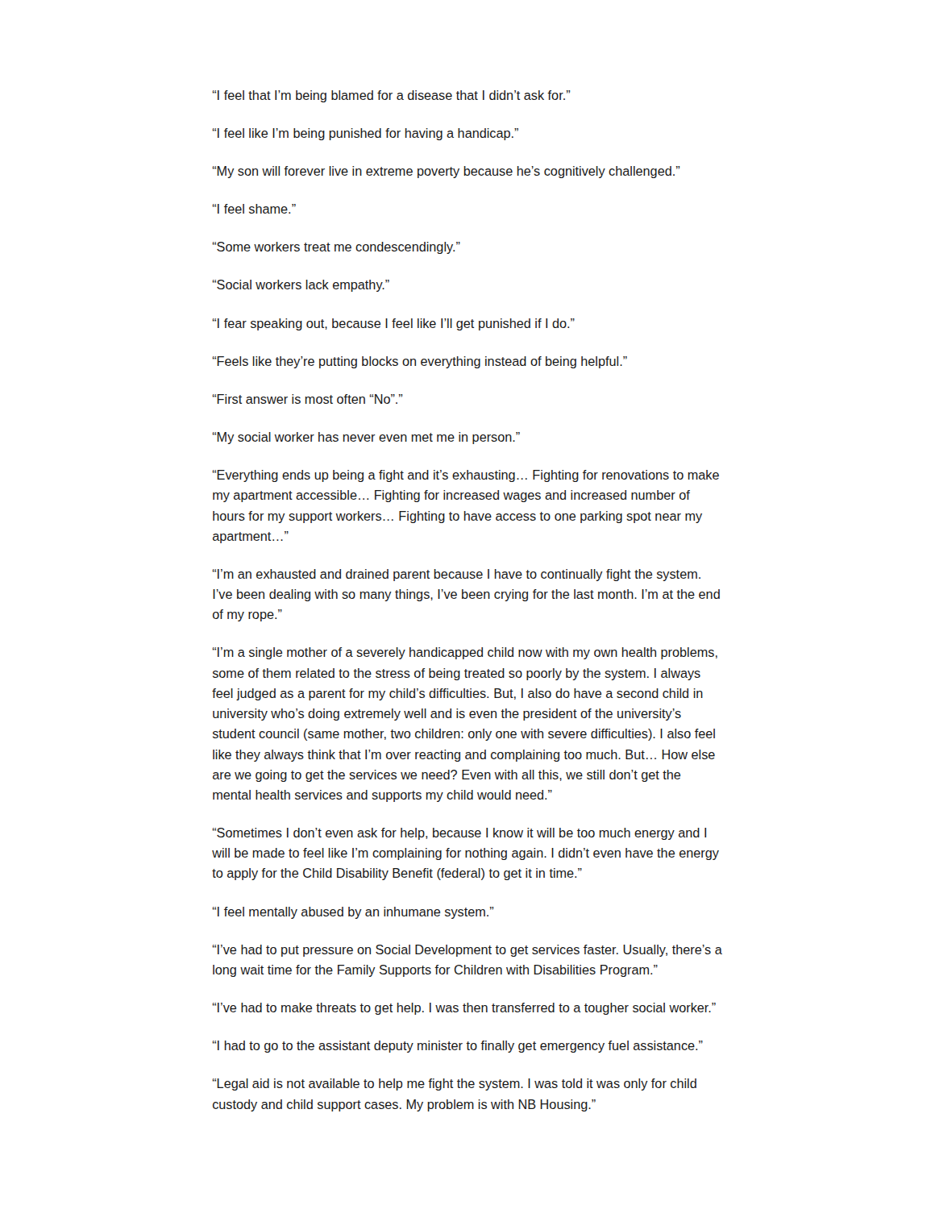“I feel that I’m being blamed for a disease that I didn’t ask for.”
“I feel like I’m being punished for having a handicap.”
“My son will forever live in extreme poverty because he’s cognitively challenged.”
“I feel shame.”
“Some workers treat me condescendingly.”
“Social workers lack empathy.”
“I fear speaking out, because I feel like I’ll get punished if I do.”
“Feels like they’re putting blocks on everything instead of being helpful.”
“First answer is most often “No”.”
“My social worker has never even met me in person.”
“Everything ends up being a fight and it’s exhausting… Fighting for renovations to make my apartment accessible… Fighting for increased wages and increased number of hours for my support workers… Fighting to have access to one parking spot near my apartment…”
“I’m an exhausted and drained parent because I have to continually fight the system. I’ve been dealing with so many things, I’ve been crying for the last month. I’m at the end of my rope.”
“I’m a single mother of a severely handicapped child now with my own health problems, some of them related to the stress of being treated so poorly by the system. I always feel judged as a parent for my child’s difficulties. But, I also do have a second child in university who’s doing extremely well and is even the president of the university’s student council (same mother, two children: only one with severe difficulties). I also feel like they always think that I’m over reacting and complaining too much. But… How else are we going to get the services we need? Even with all this, we still don’t get the mental health services and supports my child would need.”
“Sometimes I don’t even ask for help, because I know it will be too much energy and I will be made to feel like I’m complaining for nothing again. I didn’t even have the energy to apply for the Child Disability Benefit (federal) to get it in time.”
“I feel mentally abused by an inhumane system.”
“I’ve had to put pressure on Social Development to get services faster. Usually, there’s a long wait time for the Family Supports for Children with Disabilities Program.”
“I’ve had to make threats to get help. I was then transferred to a tougher social worker.”
“I had to go to the assistant deputy minister to finally get emergency fuel assistance.”
“Legal aid is not available to help me fight the system. I was told it was only for child custody and child support cases. My problem is with NB Housing.”